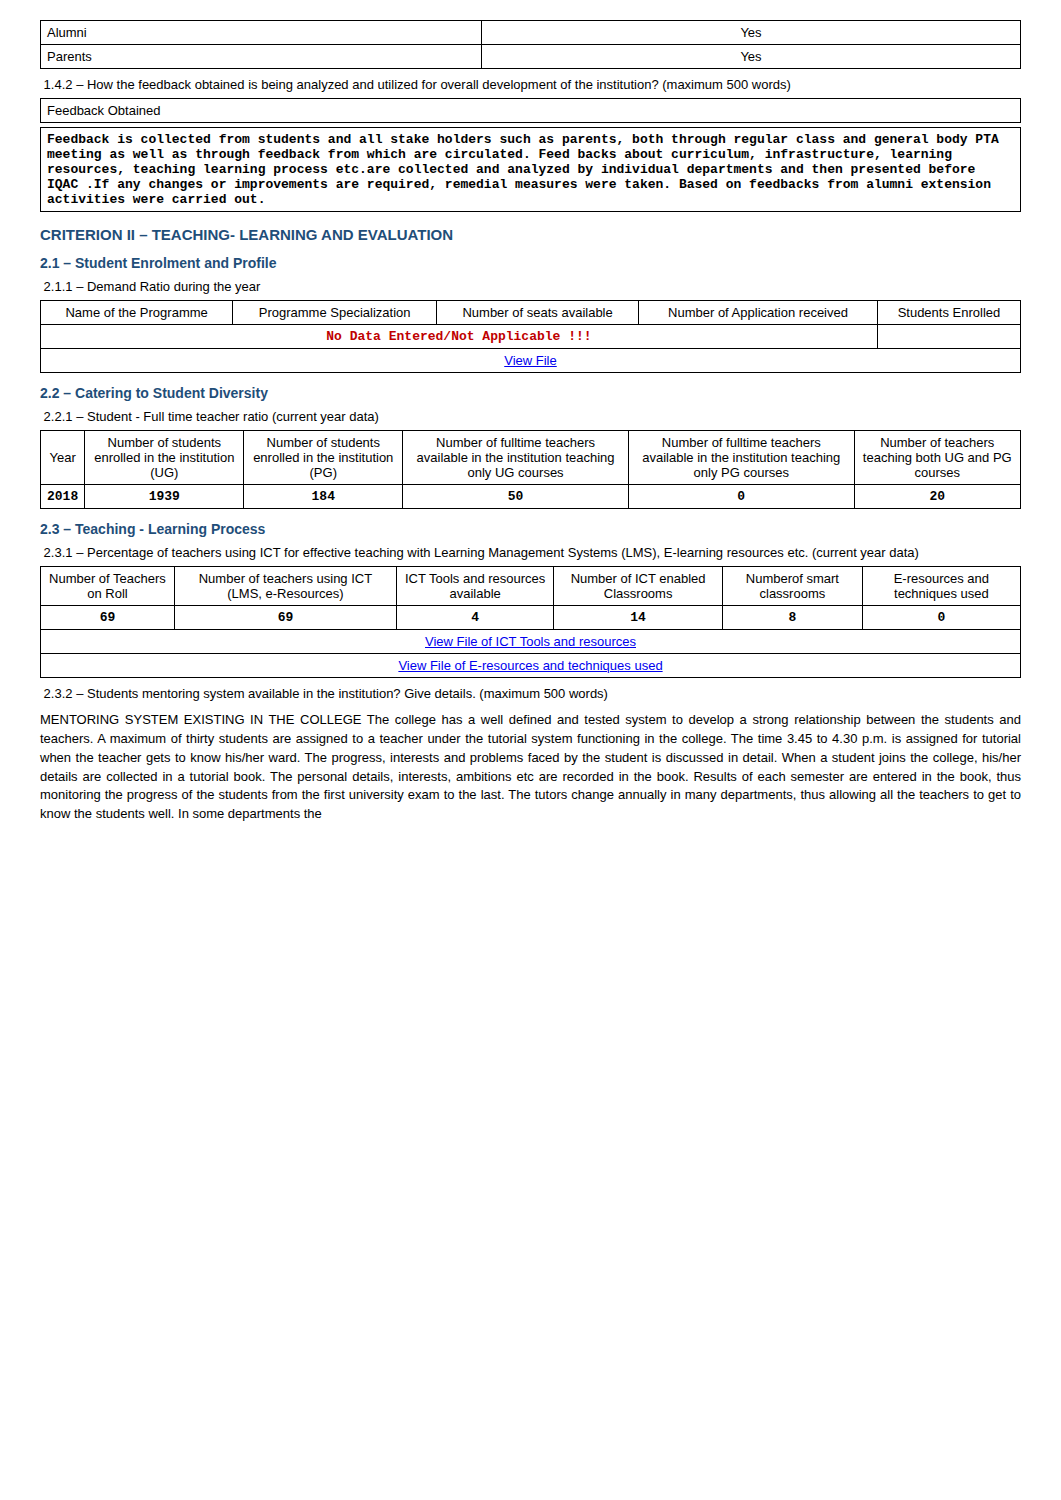| Alumni | Yes |
| Parents | Yes |
1.4.2 – How the feedback obtained is being analyzed and utilized for overall development of the institution? (maximum 500 words)
| Feedback Obtained |
| Feedback is collected from students and all stake holders such as parents, both through regular class and general body PTA meeting as well as through feedback from which are circulated. Feed backs about curriculum, infrastructure, learning resources, teaching learning process etc.are collected and analyzed by individual departments and then presented before IQAC .If any changes or improvements are required, remedial measures were taken. Based on feedbacks from alumni extension activities were carried out. |
CRITERION II – TEACHING- LEARNING AND EVALUATION
2.1 – Student Enrolment and Profile
2.1.1 – Demand Ratio during the year
| Name of the Programme | Programme Specialization | Number of seats available | Number of Application received | Students Enrolled |
| --- | --- | --- | --- | --- |
| No Data Entered/Not Applicable !!! | |
| View File |
2.2 – Catering to Student Diversity
2.2.1 – Student - Full time teacher ratio (current year data)
| Year | Number of students enrolled in the institution (UG) | Number of students enrolled in the institution (PG) | Number of fulltime teachers available in the institution teaching only UG courses | Number of fulltime teachers available in the institution teaching only PG courses | Number of teachers teaching both UG and PG courses |
| --- | --- | --- | --- | --- | --- |
| 2018 | 1939 | 184 | 50 | 0 | 20 |
2.3 – Teaching - Learning Process
2.3.1 – Percentage of teachers using ICT for effective teaching with Learning Management Systems (LMS), E-learning resources etc. (current year data)
| Number of Teachers on Roll | Number of teachers using ICT (LMS, e-Resources) | ICT Tools and resources available | Number of ICT enabled Classrooms | Numberof smart classrooms | E-resources and techniques used |
| --- | --- | --- | --- | --- | --- |
| 69 | 69 | 4 | 14 | 8 | 0 |
| View File of ICT Tools and resources |
| View File of E-resources and techniques used |
2.3.2 – Students mentoring system available in the institution? Give details. (maximum 500 words)
MENTORING SYSTEM EXISTING IN THE COLLEGE The college has a well defined and tested system to develop a strong relationship between the students and teachers. A maximum of thirty students are assigned to a teacher under the tutorial system functioning in the college. The time 3.45 to 4.30 p.m. is assigned for tutorial when the teacher gets to know his/her ward. The progress, interests and problems faced by the student is discussed in detail. When a student joins the college, his/her details are collected in a tutorial book. The personal details, interests, ambitions etc are recorded in the book. Results of each semester are entered in the book, thus monitoring the progress of the students from the first university exam to the last. The tutors change annually in many departments, thus allowing all the teachers to get to know the students well. In some departments the